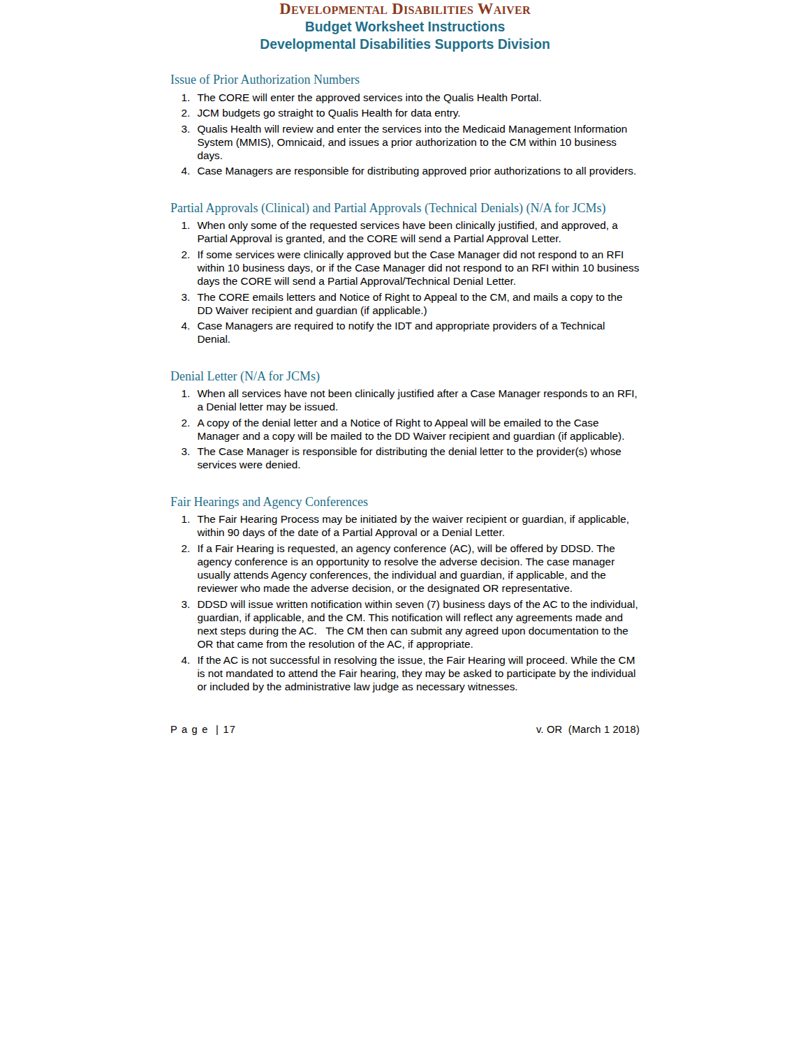Developmental Disabilities Waiver
Budget Worksheet Instructions
Developmental Disabilities Supports Division
Issue of Prior Authorization Numbers
The CORE will enter the approved services into the Qualis Health Portal.
JCM budgets go straight to Qualis Health for data entry.
Qualis Health will review and enter the services into the Medicaid Management Information System (MMIS), Omnicaid, and issues a prior authorization to the CM within 10 business days.
Case Managers are responsible for distributing approved prior authorizations to all providers.
Partial Approvals (Clinical) and Partial Approvals (Technical Denials) (N/A for JCMs)
When only some of the requested services have been clinically justified, and approved, a Partial Approval is granted, and the CORE will send a Partial Approval Letter.
If some services were clinically approved but the Case Manager did not respond to an RFI within 10 business days, or if the Case Manager did not respond to an RFI within 10 business days the CORE will send a Partial Approval/Technical Denial Letter.
The CORE emails letters and Notice of Right to Appeal to the CM, and mails a copy to the DD Waiver recipient and guardian (if applicable.)
Case Managers are required to notify the IDT and appropriate providers of a Technical Denial.
Denial Letter (N/A for JCMs)
When all services have not been clinically justified after a Case Manager responds to an RFI, a Denial letter may be issued.
A copy of the denial letter and a Notice of Right to Appeal will be emailed to the Case Manager and a copy will be mailed to the DD Waiver recipient and guardian (if applicable).
The Case Manager is responsible for distributing the denial letter to the provider(s) whose services were denied.
Fair Hearings and Agency Conferences
The Fair Hearing Process may be initiated by the waiver recipient or guardian, if applicable, within 90 days of the date of a Partial Approval or a Denial Letter.
If a Fair Hearing is requested, an agency conference (AC), will be offered by DDSD. The agency conference is an opportunity to resolve the adverse decision. The case manager usually attends Agency conferences, the individual and guardian, if applicable, and the reviewer who made the adverse decision, or the designated OR representative.
DDSD will issue written notification within seven (7) business days of the AC to the individual, guardian, if applicable, and the CM. This notification will reflect any agreements made and next steps during the AC. The CM then can submit any agreed upon documentation to the OR that came from the resolution of the AC, if appropriate.
If the AC is not successful in resolving the issue, the Fair Hearing will proceed. While the CM is not mandated to attend the Fair hearing, they may be asked to participate by the individual or included by the administrative law judge as necessary witnesses.
P a g e | 17
v. OR (March 1 2018)